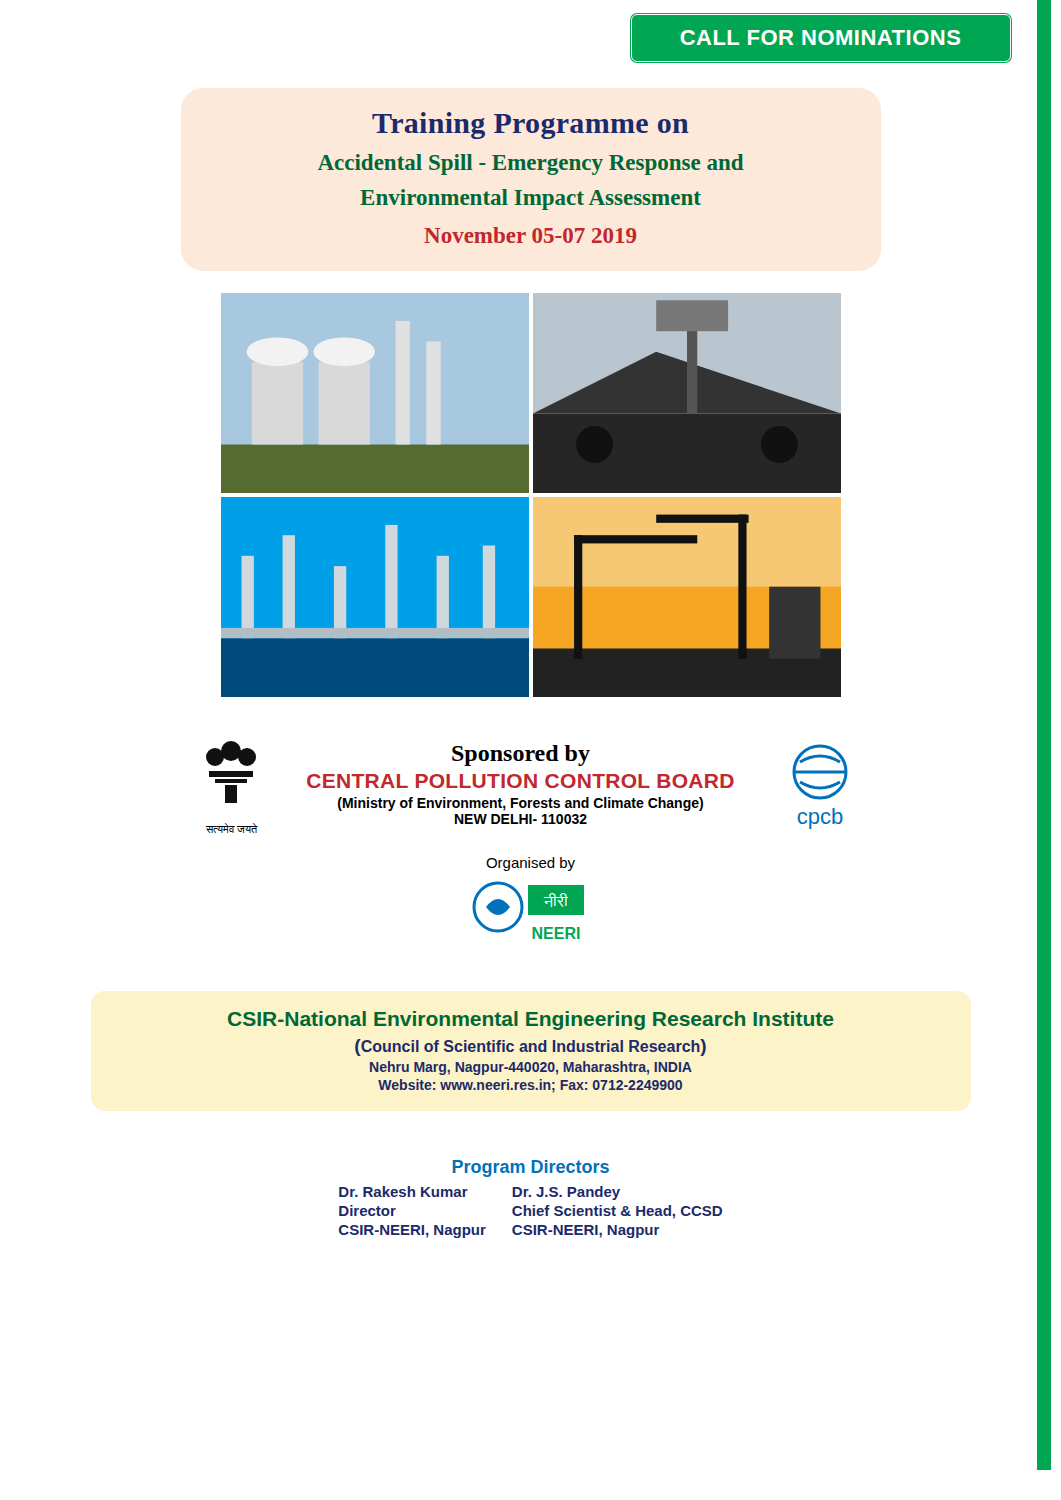CALL FOR NOMINATIONS
Training Programme on
Accidental Spill - Emergency Response and
Environmental Impact Assessment
November 05-07 2019
सत्यमेव जयते
Sponsored by
CENTRAL POLLUTION CONTROL BOARD
(Ministry of Environment, Forests and Climate Change)
NEW DELHI- 110032
Organised by
CSIR-National Environmental Engineering Research Institute
(Council of Scientific and Industrial Research)
Nehru Marg, Nagpur-440020, Maharashtra, INDIA
Website: www.neeri.res.in; Fax: 0712-2249900
Program Directors
| Dr. Rakesh Kumar | Dr. J.S. Pandey |
| Director | Chief Scientist & Head, CCSD |
| CSIR-NEERI, Nagpur | CSIR-NEERI, Nagpur |